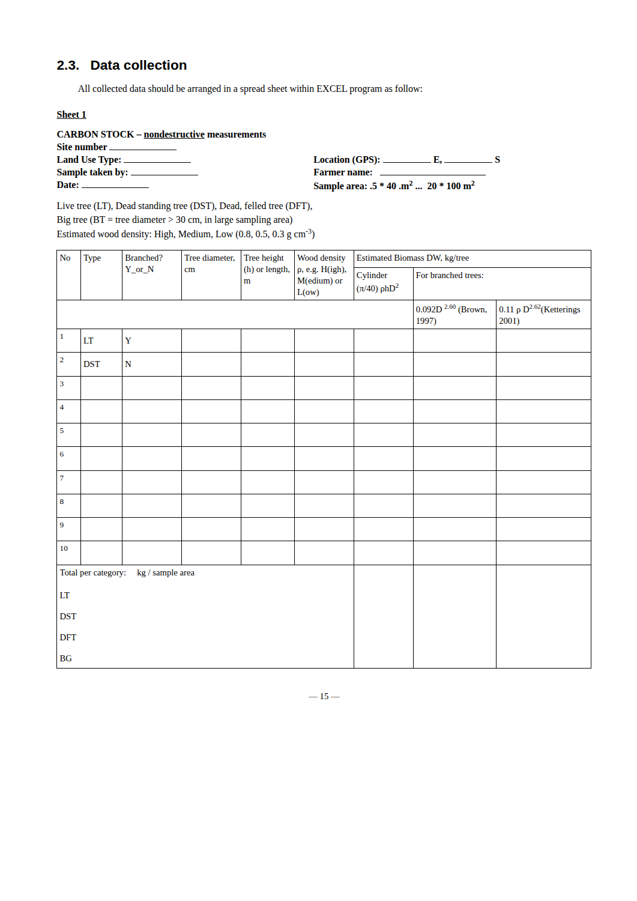2.3. Data collection
All collected data should be arranged in a spread sheet within EXCEL program as follow:
Sheet 1
CARBON STOCK – nondestructive measurements
Site number
Land Use Type:
Location (GPS): E, S
Sample taken by:
Farmer name:
Date:
Sample area: .5 * 40 .m2 ... 20 * 100 m2
Live tree (LT), Dead standing tree (DST), Dead, felled tree (DFT),
Big tree (BT = tree diameter > 30 cm, in large sampling area)
Estimated wood density: High, Medium, Low (0.8, 0.5, 0.3 g cm-3)
| No | Type | Branched? Y_or_N | Tree diameter, cm | Tree height (h) or length, m | Wood density ρ, e.g. H(igh), M(edium) or L(ow) | Estimated Biomass DW, kg/tree |
| --- | --- | --- | --- | --- | --- | --- |
| Cylinder (π/40) ρhD 2 | For branched trees: |
| | 0.092D 2.60 (Brown, 1997) | 0.11 ρ D 2.62 (Ketterings 2001) |
| 1 | LT | Y | | | | | | |
| 2 | DST | N | | | | | | |
| 3 | | | | | | | | |
| 4 | | | | | | | | |
| 5 | | | | | | | | |
| 6 | | | | | | | | |
| 7 | | | | | | | | |
| 8 | | | | | | | | |
| 9 | | | | | | | | |
| 10 | | | | | | | | |
| Total per category: kg / sample area LT DST DFT BG | | | |
— 15 —